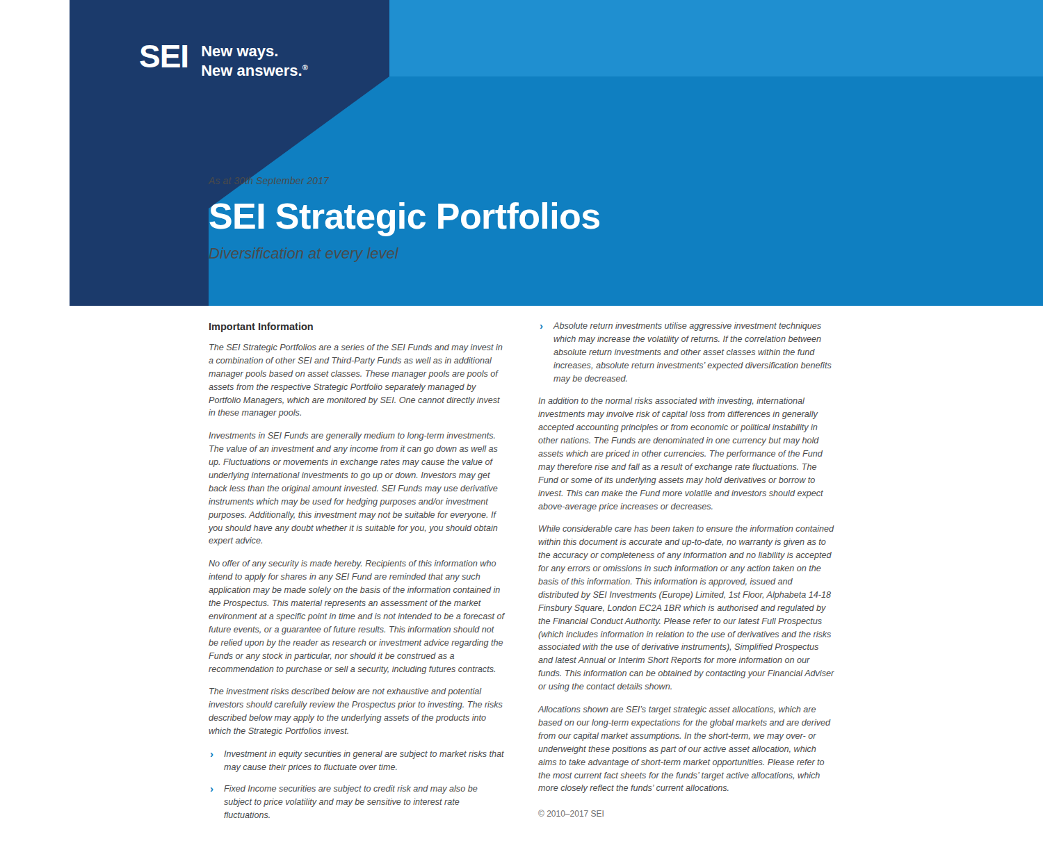SEI New ways.
New answers.®
As at 30th September 2017
SEI Strategic Portfolios
Diversification at every level
Important Information
The SEI Strategic Portfolios are a series of the SEI Funds and may invest in a combination of other SEI and Third-Party Funds as well as in additional manager pools based on asset classes. These manager pools are pools of assets from the respective Strategic Portfolio separately managed by Portfolio Managers, which are monitored by SEI. One cannot directly invest in these manager pools.
Investments in SEI Funds are generally medium to long-term investments. The value of an investment and any income from it can go down as well as up. Fluctuations or movements in exchange rates may cause the value of underlying international investments to go up or down. Investors may get back less than the original amount invested. SEI Funds may use derivative instruments which may be used for hedging purposes and/or investment purposes. Additionally, this investment may not be suitable for everyone. If you should have any doubt whether it is suitable for you, you should obtain expert advice.
No offer of any security is made hereby. Recipients of this information who intend to apply for shares in any SEI Fund are reminded that any such application may be made solely on the basis of the information contained in the Prospectus. This material represents an assessment of the market environment at a specific point in time and is not intended to be a forecast of future events, or a guarantee of future results. This information should not be relied upon by the reader as research or investment advice regarding the Funds or any stock in particular, nor should it be construed as a recommendation to purchase or sell a security, including futures contracts.
The investment risks described below are not exhaustive and potential investors should carefully review the Prospectus prior to investing. The risks described below may apply to the underlying assets of the products into which the Strategic Portfolios invest.
Investment in equity securities in general are subject to market risks that may cause their prices to fluctuate over time.
Fixed Income securities are subject to credit risk and may also be subject to price volatility and may be sensitive to interest rate fluctuations.
Absolute return investments utilise aggressive investment techniques which may increase the volatility of returns. If the correlation between absolute return investments and other asset classes within the fund increases, absolute return investments’ expected diversification benefits may be decreased.
In addition to the normal risks associated with investing, international investments may involve risk of capital loss from differences in generally accepted accounting principles or from economic or political instability in other nations. The Funds are denominated in one currency but may hold assets which are priced in other currencies. The performance of the Fund may therefore rise and fall as a result of exchange rate fluctuations. The Fund or some of its underlying assets may hold derivatives or borrow to invest. This can make the Fund more volatile and investors should expect above-average price increases or decreases.
While considerable care has been taken to ensure the information contained within this document is accurate and up-to-date, no warranty is given as to the accuracy or completeness of any information and no liability is accepted for any errors or omissions in such information or any action taken on the basis of this information. This information is approved, issued and distributed by SEI Investments (Europe) Limited, 1st Floor, Alphabeta 14-18 Finsbury Square, London EC2A 1BR which is authorised and regulated by the Financial Conduct Authority. Please refer to our latest Full Prospectus (which includes information in relation to the use of derivatives and the risks associated with the use of derivative instruments), Simplified Prospectus and latest Annual or Interim Short Reports for more information on our funds. This information can be obtained by contacting your Financial Adviser or using the contact details shown.
Allocations shown are SEI’s target strategic asset allocations, which are based on our long-term expectations for the global markets and are derived from our capital market assumptions. In the short-term, we may over- or underweight these positions as part of our active asset allocation, which aims to take advantage of short-term market opportunities. Please refer to the most current fact sheets for the funds’ target active allocations, which more closely reflect the funds’ current allocations.
© 2010–2017 SEI